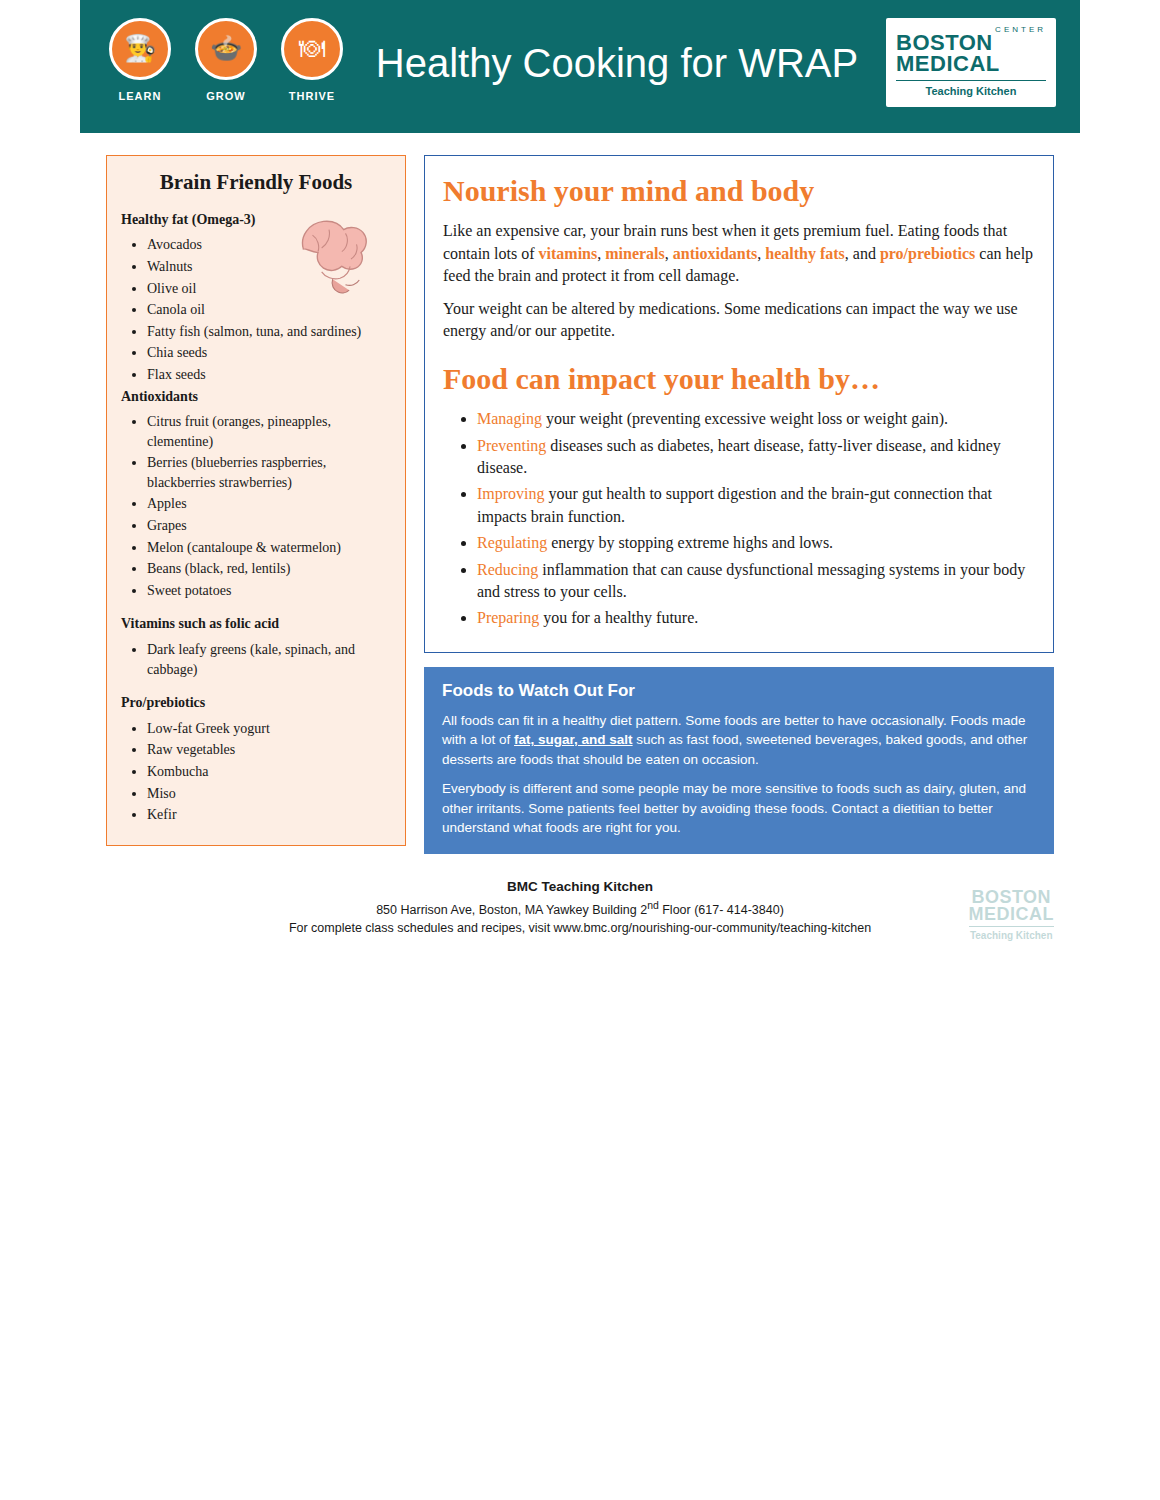👨‍🍳
LEARN
🍲
GROW
🍽
THRIVE
Healthy Cooking for WRAP
CENTER
BOSTON
MEDICAL
Teaching Kitchen
Brain Friendly Foods
Healthy fat (Omega-3)
Avocados
Walnuts
Olive oil
Canola oil
Fatty fish (salmon, tuna, and sardines)
Chia seeds
Flax seeds
Antioxidants
Citrus fruit (oranges, pineapples, clementine)
Berries (blueberries raspberries, blackberries strawberries)
Apples
Grapes
Melon (cantaloupe & watermelon)
Beans (black, red, lentils)
Sweet potatoes
Vitamins such as folic acid
Dark leafy greens (kale, spinach, and cabbage)
Pro/prebiotics
Low-fat Greek yogurt
Raw vegetables
Kombucha
Miso
Kefir
Nourish your mind and body
Like an expensive car, your brain runs best when it gets premium fuel. Eating foods that contain lots of vitamins, minerals, antioxidants, healthy fats, and pro/prebiotics can help feed the brain and protect it from cell damage.
Your weight can be altered by medications. Some medications can impact the way we use energy and/or our appetite.
Food can impact your health by…
Managing your weight (preventing excessive weight loss or weight gain).
Preventing diseases such as diabetes, heart disease, fatty-liver disease, and kidney disease.
Improving your gut health to support digestion and the brain-gut connection that impacts brain function.
Regulating energy by stopping extreme highs and lows.
Reducing inflammation that can cause dysfunctional messaging systems in your body and stress to your cells.
Preparing you for a healthy future.
Foods to Watch Out For
All foods can fit in a healthy diet pattern. Some foods are better to have occasionally. Foods made with a lot of fat, sugar, and salt such as fast food, sweetened beverages, baked goods, and other desserts are foods that should be eaten on occasion.
Everybody is different and some people may be more sensitive to foods such as dairy, gluten, and other irritants. Some patients feel better by avoiding these foods. Contact a dietitian to better understand what foods are right for you.
BMC Teaching Kitchen
850 Harrison Ave, Boston, MA Yawkey Building 2nd Floor (617- 414-3840)
For complete class schedules and recipes, visit www.bmc.org/nourishing-our-community/teaching-kitchen
BOSTON
MEDICAL
Teaching Kitchen